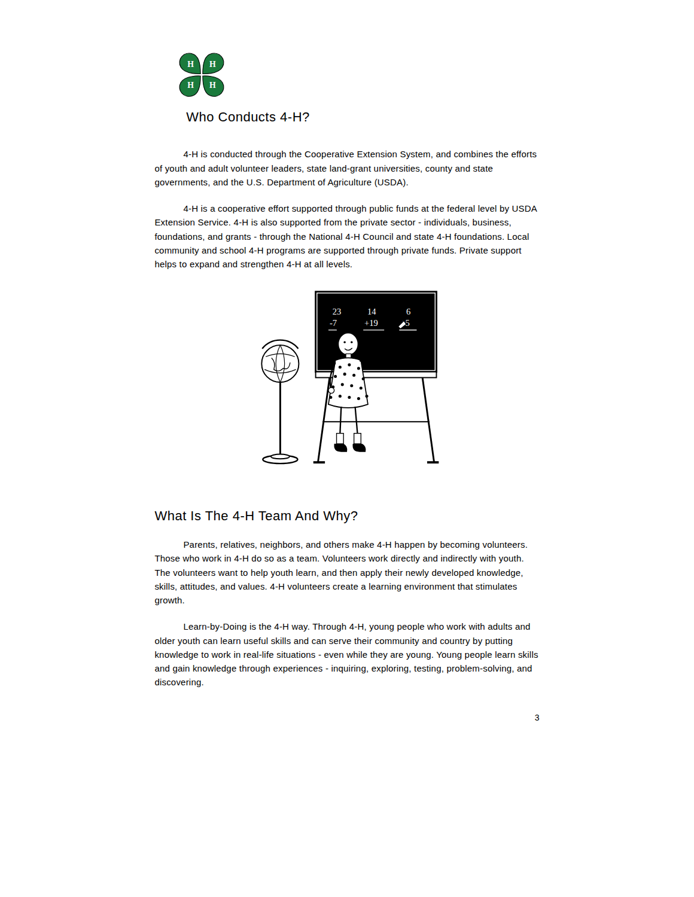H H H H
Who Conducts 4-H?
4-H is conducted through the Cooperative Extension System, and combines the efforts of youth and adult volunteer leaders, state land-grant universities, county and state governments, and the U.S. Department of Agriculture (USDA).
4-H is a cooperative effort supported through public funds at the federal level by USDA Extension Service. 4-H is also supported from the private sector - individuals, business, foundations, and grants - through the National 4-H Council and state 4-H foundations. Local community and school 4-H programs are supported through private funds. Private support helps to expand and strengthen 4-H at all levels.
23 -7 14 +19 6 +5
What Is The 4-H Team And Why?
Parents, relatives, neighbors, and others make 4-H happen by becoming volunteers. Those who work in 4-H do so as a team. Volunteers work directly and indirectly with youth. The volunteers want to help youth learn, and then apply their newly developed knowledge, skills, attitudes, and values. 4-H volunteers create a learning environment that stimulates growth.
Learn-by-Doing is the 4-H way. Through 4-H, young people who work with adults and older youth can learn useful skills and can serve their community and country by putting knowledge to work in real-life situations - even while they are young. Young people learn skills and gain knowledge through experiences - inquiring, exploring, testing, problem-solving, and discovering.
3